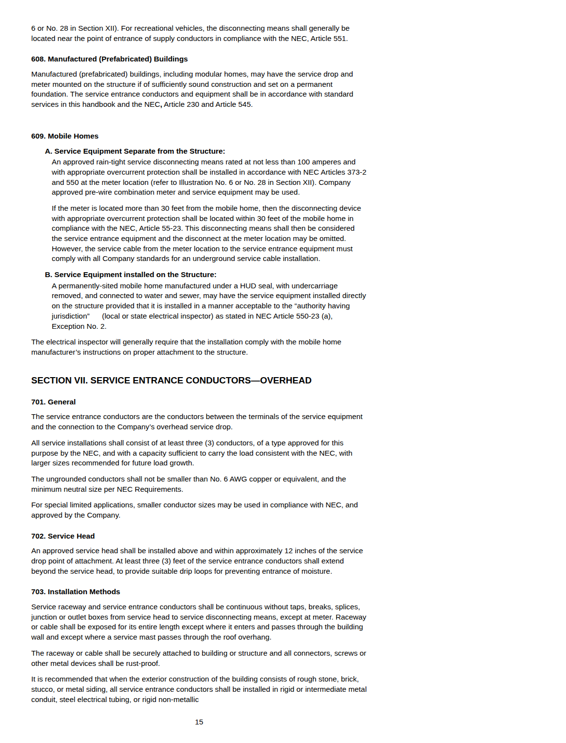6 or No. 28 in Section XII). For recreational vehicles, the disconnecting means shall generally be located near the point of entrance of supply conductors in compliance with the NEC, Article 551.
608. Manufactured (Prefabricated) Buildings
Manufactured (prefabricated) buildings, including modular homes, may have the service drop and meter mounted on the structure if of sufficiently sound construction and set on a permanent foundation. The service entrance conductors and equipment shall be in accordance with standard services in this handbook and the NEC, Article 230 and Article 545.
609. Mobile Homes
A. Service Equipment Separate from the Structure:
An approved rain-tight service disconnecting means rated at not less than 100 amperes and with appropriate overcurrent protection shall be installed in accordance with NEC Articles 373-2 and 550 at the meter location (refer to Illustration No. 6 or No. 28 in Section XII). Company approved pre-wire combination meter and service equipment may be used.
If the meter is located more than 30 feet from the mobile home, then the disconnecting device with appropriate overcurrent protection shall be located within 30 feet of the mobile home in compliance with the NEC, Article 55-23. This disconnecting means shall then be considered the service entrance equipment and the disconnect at the meter location may be omitted. However, the service cable from the meter location to the service entrance equipment must comply with all Company standards for an underground service cable installation.
B. Service Equipment installed on the Structure:
A permanently-sited mobile home manufactured under a HUD seal, with undercarriage removed, and connected to water and sewer, may have the service equipment installed directly on the structure provided that it is installed in a manner acceptable to the “authority having jurisdiction” (local or state electrical inspector) as stated in NEC Article 550-23 (a), Exception No. 2.
The electrical inspector will generally require that the installation comply with the mobile home manufacturer’s instructions on proper attachment to the structure.
SECTION VII. SERVICE ENTRANCE CONDUCTORS—OVERHEAD
701. General
The service entrance conductors are the conductors between the terminals of the service equipment and the connection to the Company’s overhead service drop.
All service installations shall consist of at least three (3) conductors, of a type approved for this purpose by the NEC, and with a capacity sufficient to carry the load consistent with the NEC, with larger sizes recommended for future load growth.
The ungrounded conductors shall not be smaller than No. 6 AWG copper or equivalent, and the minimum neutral size per NEC Requirements.
For special limited applications, smaller conductor sizes may be used in compliance with NEC, and approved by the Company.
702. Service Head
An approved service head shall be installed above and within approximately 12 inches of the service drop point of attachment. At least three (3) feet of the service entrance conductors shall extend beyond the service head, to provide suitable drip loops for preventing entrance of moisture.
703. Installation Methods
Service raceway and service entrance conductors shall be continuous without taps, breaks, splices, junction or outlet boxes from service head to service disconnecting means, except at meter. Raceway or cable shall be exposed for its entire length except where it enters and passes through the building wall and except where a service mast passes through the roof overhang.
The raceway or cable shall be securely attached to building or structure and all connectors, screws or other metal devices shall be rust-proof.
It is recommended that when the exterior construction of the building consists of rough stone, brick, stucco, or metal siding, all service entrance conductors shall be installed in rigid or intermediate metal conduit, steel electrical tubing, or rigid non-metallic
15